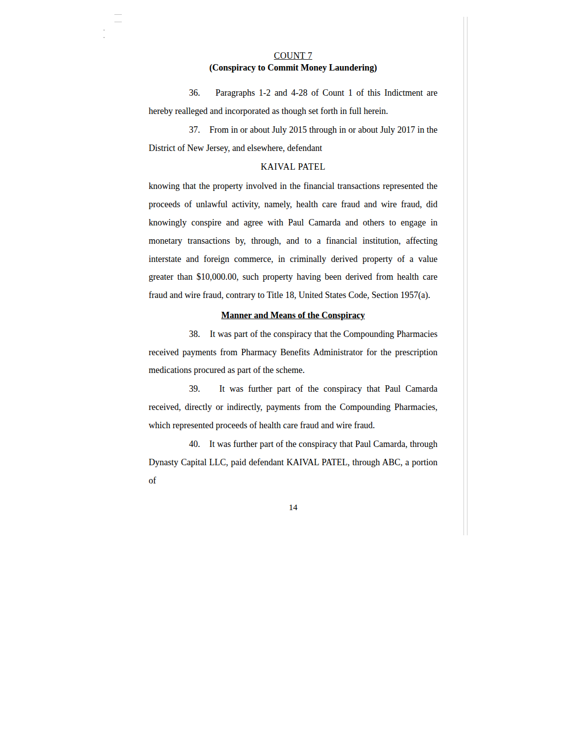COUNT 7 (Conspiracy to Commit Money Laundering)
36. Paragraphs 1-2 and 4-28 of Count 1 of this Indictment are hereby realleged and incorporated as though set forth in full herein.
37. From in or about July 2015 through in or about July 2017 in the District of New Jersey, and elsewhere, defendant
KAIVAL PATEL
knowing that the property involved in the financial transactions represented the proceeds of unlawful activity, namely, health care fraud and wire fraud, did knowingly conspire and agree with Paul Camarda and others to engage in monetary transactions by, through, and to a financial institution, affecting interstate and foreign commerce, in criminally derived property of a value greater than $10,000.00, such property having been derived from health care fraud and wire fraud, contrary to Title 18, United States Code, Section 1957(a).
Manner and Means of the Conspiracy
38. It was part of the conspiracy that the Compounding Pharmacies received payments from Pharmacy Benefits Administrator for the prescription medications procured as part of the scheme.
39. It was further part of the conspiracy that Paul Camarda received, directly or indirectly, payments from the Compounding Pharmacies, which represented proceeds of health care fraud and wire fraud.
40. It was further part of the conspiracy that Paul Camarda, through Dynasty Capital LLC, paid defendant KAIVAL PATEL, through ABC, a portion of
14